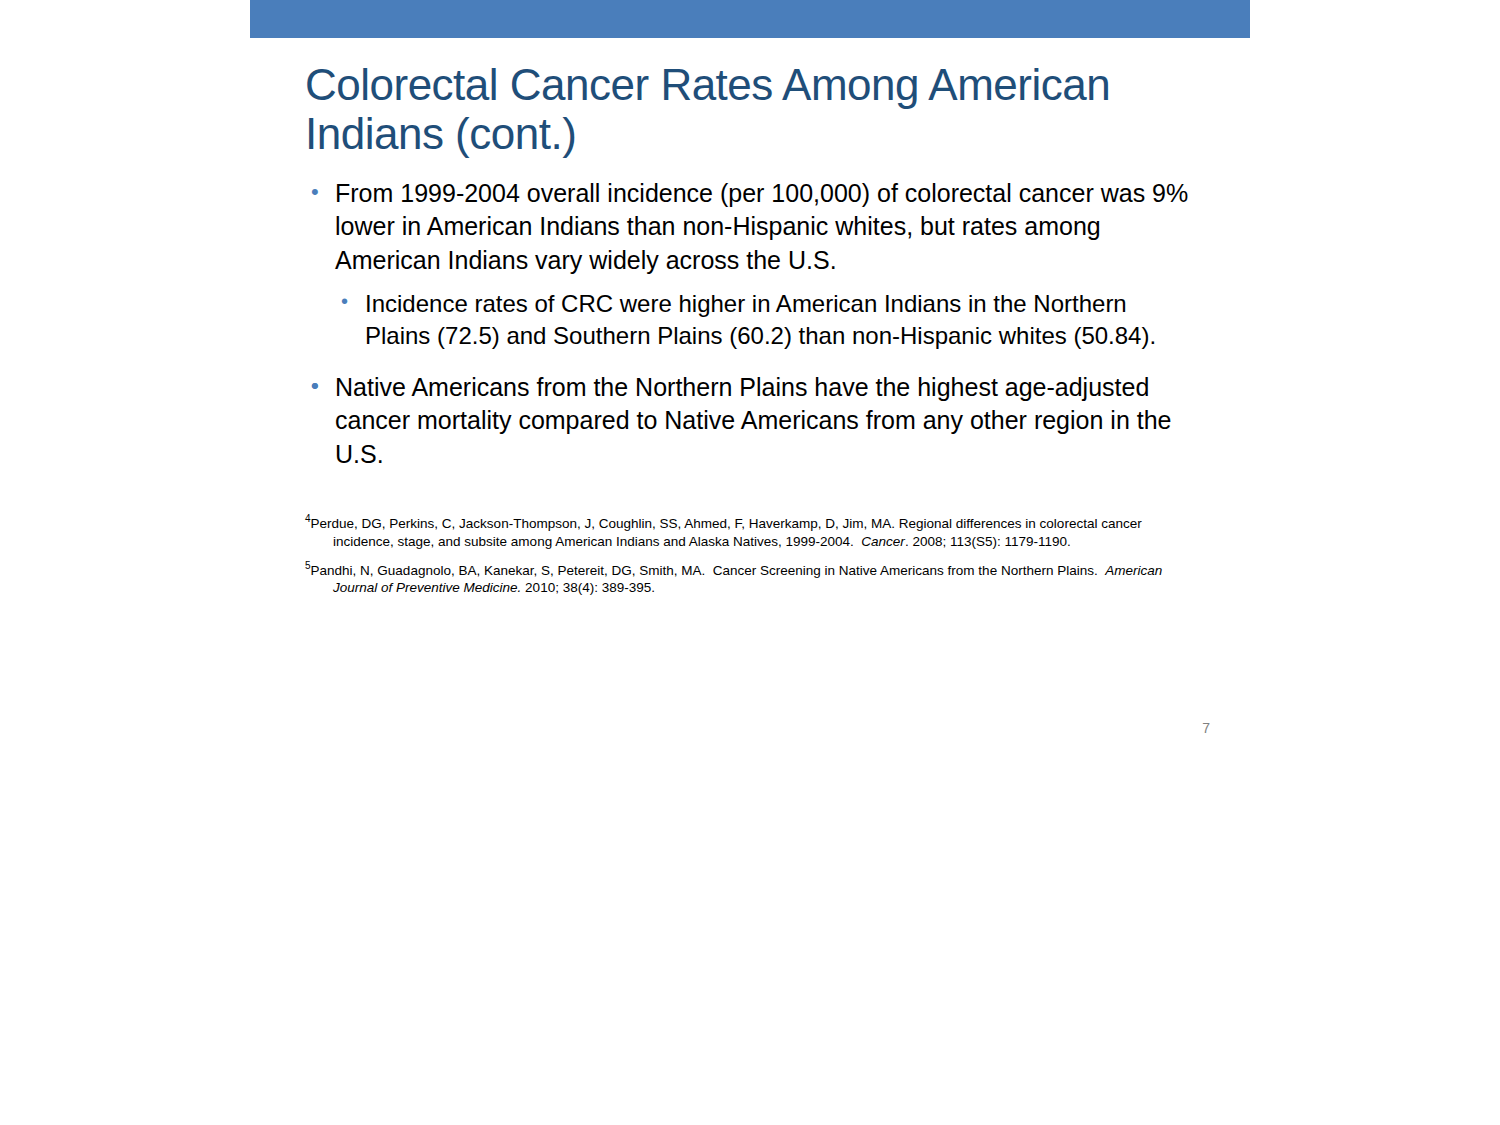Colorectal Cancer Rates Among American Indians (cont.)
From 1999-2004 overall incidence (per 100,000) of colorectal cancer was 9% lower in American Indians than non-Hispanic whites, but rates among American Indians vary widely across the U.S.
Incidence rates of CRC were higher in American Indians in the Northern Plains (72.5) and Southern Plains (60.2) than non-Hispanic whites (50.84).
Native Americans from the Northern Plains have the highest age-adjusted cancer mortality compared to Native Americans from any other region in the U.S.
4Perdue, DG, Perkins, C, Jackson-Thompson, J, Coughlin, SS, Ahmed, F, Haverkamp, D, Jim, MA. Regional differences in colorectal cancer incidence, stage, and subsite among American Indians and Alaska Natives, 1999-2004. Cancer. 2008; 113(S5): 1179-1190.
5Pandhi, N, Guadagnolo, BA, Kanekar, S, Petereit, DG, Smith, MA. Cancer Screening in Native Americans from the Northern Plains. American Journal of Preventive Medicine. 2010; 38(4): 389-395.
7